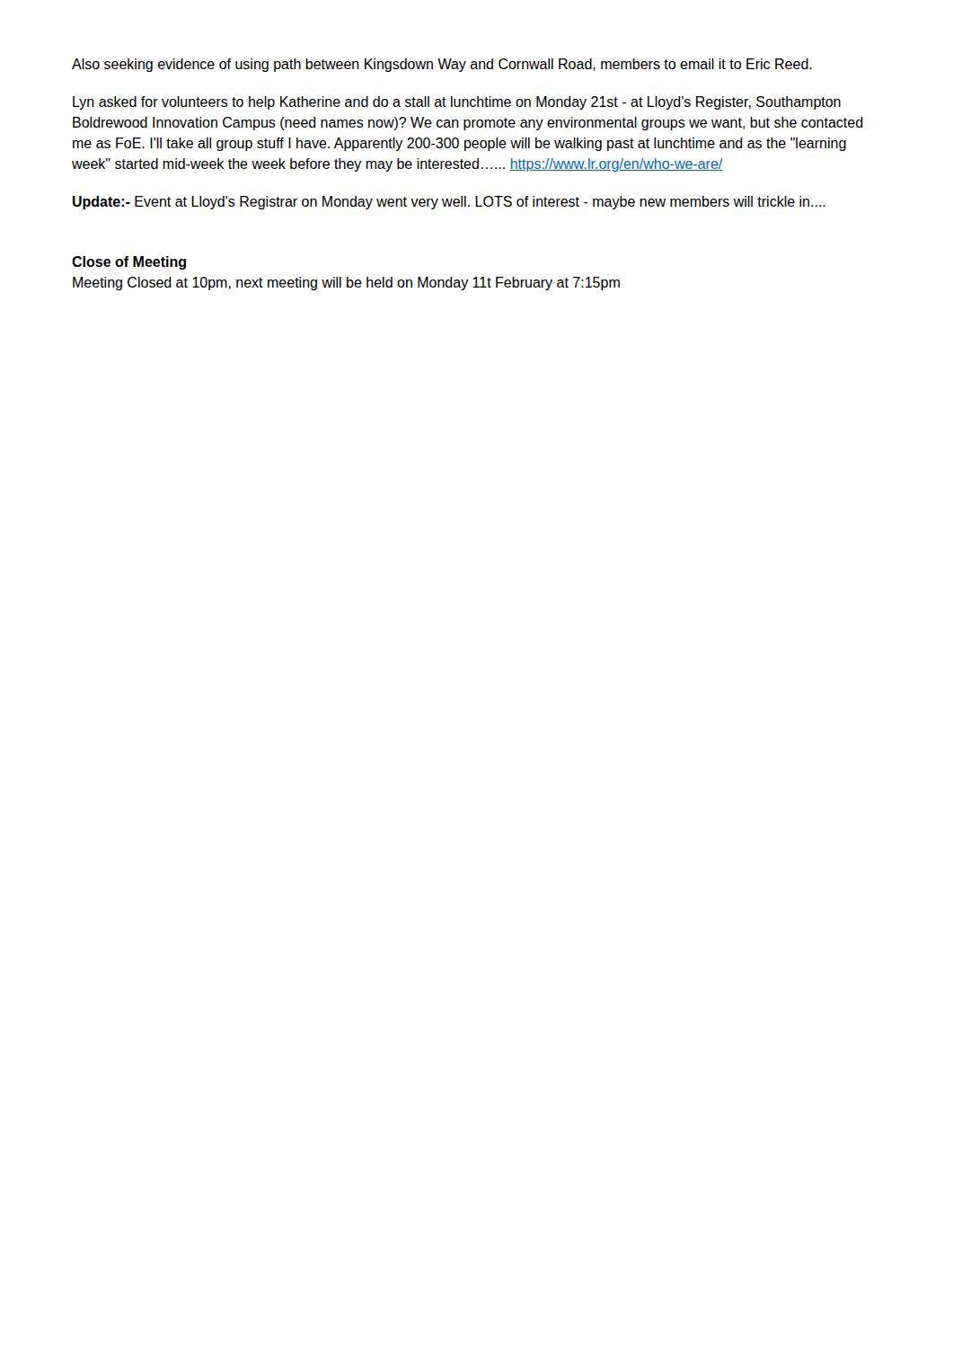Also seeking evidence of using path between Kingsdown Way and Cornwall Road, members to email it to Eric Reed.
Lyn asked for volunteers to help Katherine and do a stall at lunchtime on Monday 21st - at Lloyd’s Register, Southampton Boldrewood Innovation Campus (need names now)? We can promote any environmental groups we want, but she contacted me as FoE. I'll take all group stuff I have. Apparently 200-300 people will be walking past at lunchtime and as the "learning week" started mid-week the week before they may be interested…... https://www.lr.org/en/who-we-are/
Update:- Event at Lloyd's Registrar on Monday went very well. LOTS of interest - maybe new members will trickle in....
Close of Meeting
Meeting Closed at 10pm, next meeting will be held on Monday 11t February at 7:15pm